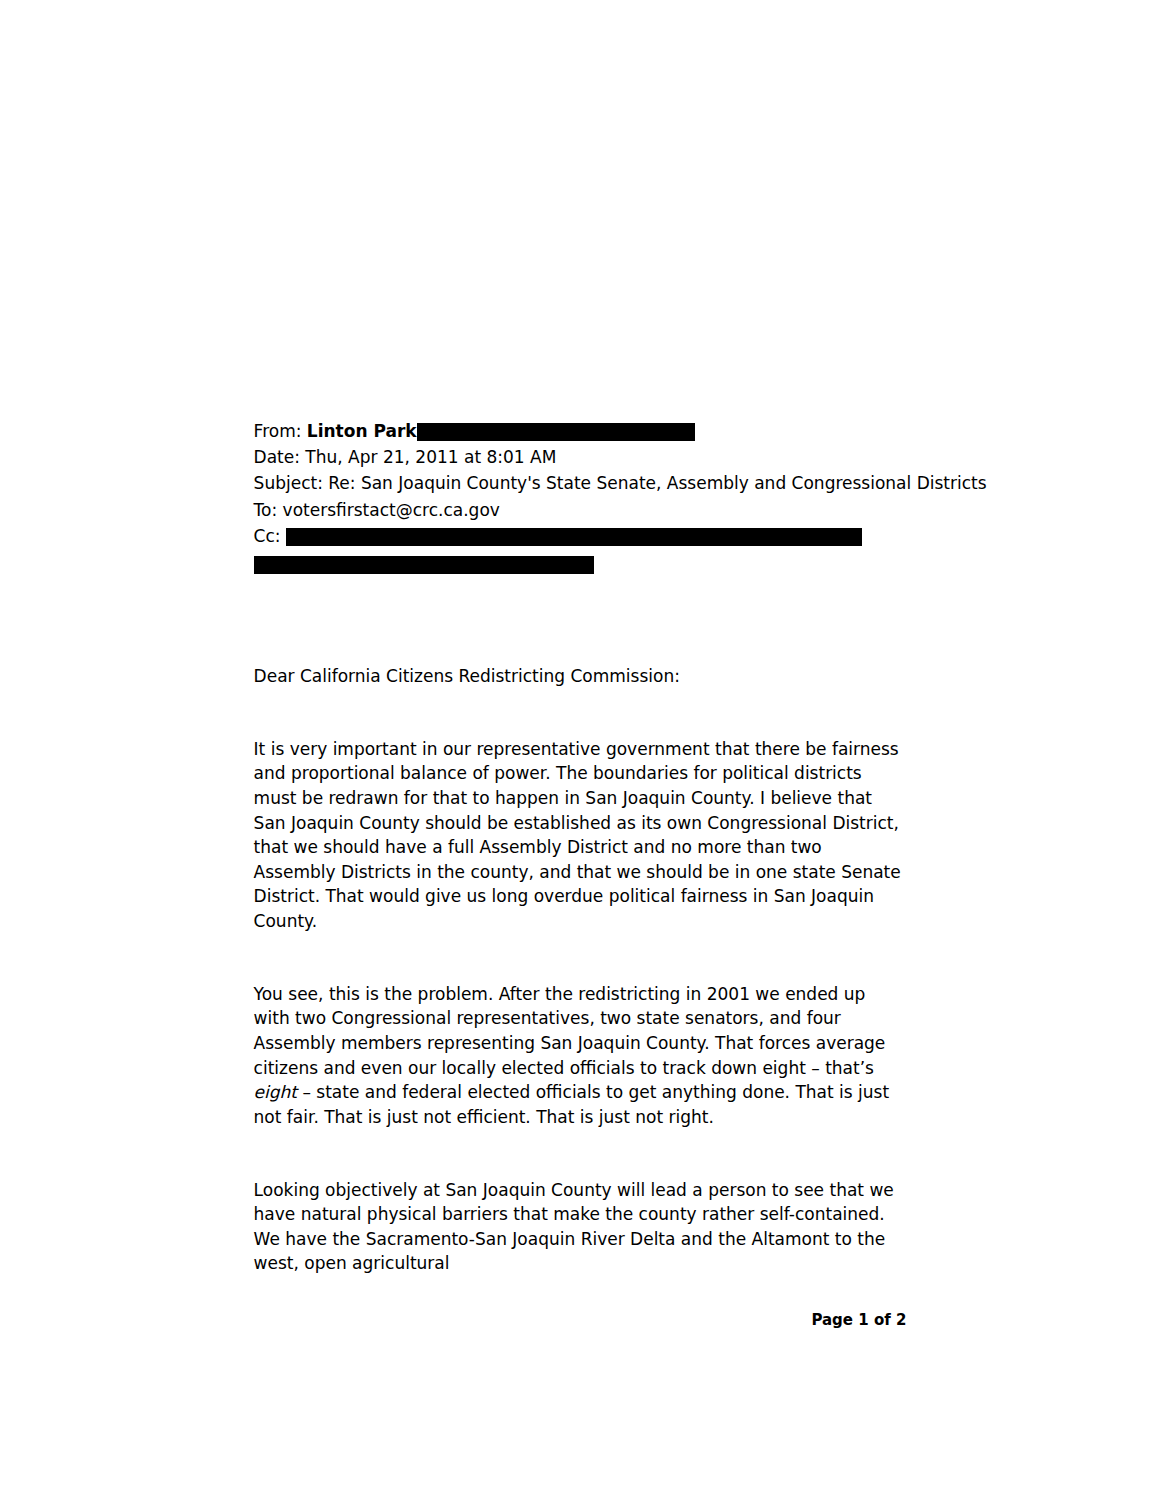From: Linton Park
Date: Thu, Apr 21, 2011 at 8:01 AM
Subject: Re: San Joaquin County's State Senate, Assembly and Congressional Districts
To: votersfirstact@crc.ca.gov
Cc:
Dear California Citizens Redistricting Commission:
It is very important in our representative government that there be fairness and proportional balance of power. The boundaries for political districts must be redrawn for that to happen in San Joaquin County. I believe that San Joaquin County should be established as its own Congressional District, that we should have a full Assembly District and no more than two Assembly Districts in the county, and that we should be in one state Senate District. That would give us long overdue political fairness in San Joaquin County.
You see, this is the problem. After the redistricting in 2001 we ended up with two Congressional representatives, two state senators, and four Assembly members representing San Joaquin County. That forces average citizens and even our locally elected officials to track down eight – that’s eight – state and federal elected officials to get anything done. That is just not fair. That is just not efficient. That is just not right.
Looking objectively at San Joaquin County will lead a person to see that we have natural physical barriers that make the county rather self-contained. We have the Sacramento-San Joaquin River Delta and the Altamont to the west, open agricultural
Page 1 of 2